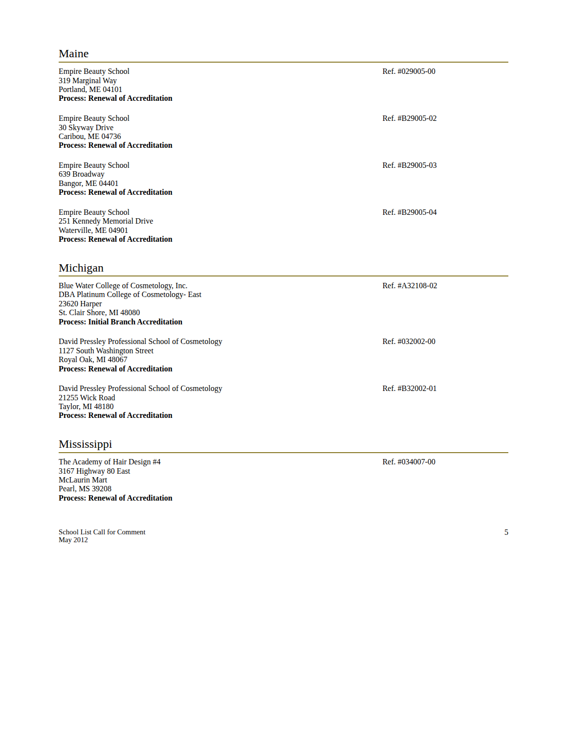Maine
Empire Beauty School
319 Marginal Way
Portland, ME 04101
Ref. #029005-00
Process: Renewal of Accreditation
Empire Beauty School
30 Skyway Drive
Caribou, ME 04736
Ref. #B29005-02
Process: Renewal of Accreditation
Empire Beauty School
639 Broadway
Bangor, ME 04401
Ref. #B29005-03
Process: Renewal of Accreditation
Empire Beauty School
251 Kennedy Memorial Drive
Waterville, ME 04901
Ref. #B29005-04
Process: Renewal of Accreditation
Michigan
Blue Water College of Cosmetology, Inc.
DBA Platinum College of Cosmetology- East
23620 Harper
St. Clair Shore, MI 48080
Ref. #A32108-02
Process: Initial Branch Accreditation
David Pressley Professional School of Cosmetology
1127 South Washington Street
Royal Oak, MI 48067
Ref. #032002-00
Process: Renewal of Accreditation
David Pressley Professional School of Cosmetology
21255 Wick Road
Taylor, MI 48180
Ref. #B32002-01
Process: Renewal of Accreditation
Mississippi
The Academy of Hair Design #4
3167 Highway 80 East
McLaurin Mart
Pearl, MS 39208
Ref. #034007-00
Process: Renewal of Accreditation
School List Call for Comment
May 2012
5